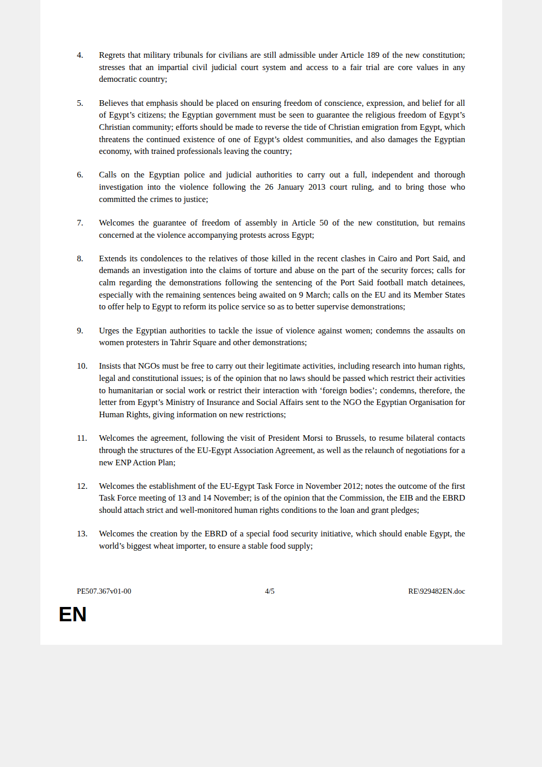4. Regrets that military tribunals for civilians are still admissible under Article 189 of the new constitution; stresses that an impartial civil judicial court system and access to a fair trial are core values in any democratic country;
5. Believes that emphasis should be placed on ensuring freedom of conscience, expression, and belief for all of Egypt’s citizens; the Egyptian government must be seen to guarantee the religious freedom of Egypt’s Christian community; efforts should be made to reverse the tide of Christian emigration from Egypt, which threatens the continued existence of one of Egypt’s oldest communities, and also damages the Egyptian economy, with trained professionals leaving the country;
6. Calls on the Egyptian police and judicial authorities to carry out a full, independent and thorough investigation into the violence following the 26 January 2013 court ruling, and to bring those who committed the crimes to justice;
7. Welcomes the guarantee of freedom of assembly in Article 50 of the new constitution, but remains concerned at the violence accompanying protests across Egypt;
8. Extends its condolences to the relatives of those killed in the recent clashes in Cairo and Port Said, and demands an investigation into the claims of torture and abuse on the part of the security forces; calls for calm regarding the demonstrations following the sentencing of the Port Said football match detainees, especially with the remaining sentences being awaited on 9 March; calls on the EU and its Member States to offer help to Egypt to reform its police service so as to better supervise demonstrations;
9. Urges the Egyptian authorities to tackle the issue of violence against women; condemns the assaults on women protesters in Tahrir Square and other demonstrations;
10. Insists that NGOs must be free to carry out their legitimate activities, including research into human rights, legal and constitutional issues; is of the opinion that no laws should be passed which restrict their activities to humanitarian or social work or restrict their interaction with ‘foreign bodies’; condemns, therefore, the letter from Egypt’s Ministry of Insurance and Social Affairs sent to the NGO the Egyptian Organisation for Human Rights, giving information on new restrictions;
11. Welcomes the agreement, following the visit of President Morsi to Brussels, to resume bilateral contacts through the structures of the EU-Egypt Association Agreement, as well as the relaunch of negotiations for a new ENP Action Plan;
12. Welcomes the establishment of the EU-Egypt Task Force in November 2012; notes the outcome of the first Task Force meeting of 13 and 14 November; is of the opinion that the Commission, the EIB and the EBRD should attach strict and well-monitored human rights conditions to the loan and grant pledges;
13. Welcomes the creation by the EBRD of a special food security initiative, which should enable Egypt, the world’s biggest wheat importer, to ensure a stable food supply;
PE507.367v01-00 4/5 RE\929482EN.doc
EN